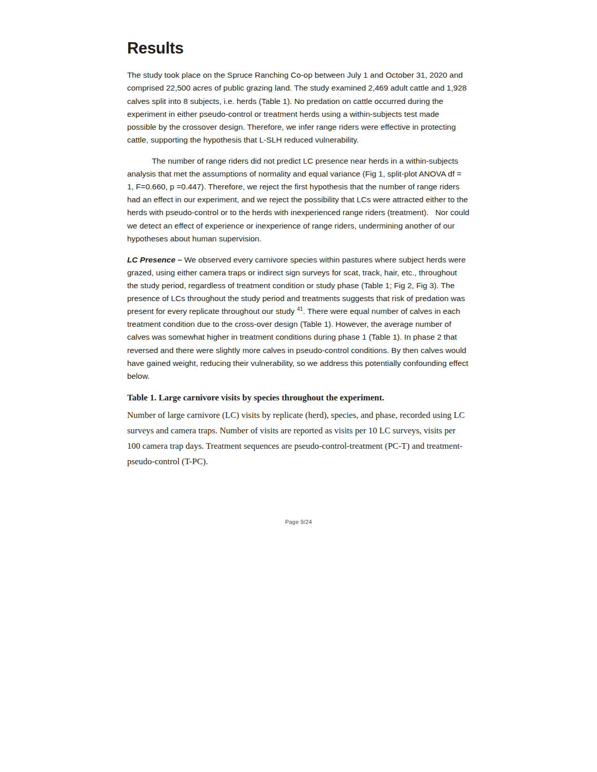Results
The study took place on the Spruce Ranching Co-op between July 1 and October 31, 2020 and comprised 22,500 acres of public grazing land. The study examined 2,469 adult cattle and 1,928 calves split into 8 subjects, i.e. herds (Table 1). No predation on cattle occurred during the experiment in either pseudo-control or treatment herds using a within-subjects test made possible by the crossover design. Therefore, we infer range riders were effective in protecting cattle, supporting the hypothesis that L-SLH reduced vulnerability.
The number of range riders did not predict LC presence near herds in a within-subjects analysis that met the assumptions of normality and equal variance (Fig 1, split-plot ANOVA df = 1, F=0.660, p =0.447). Therefore, we reject the first hypothesis that the number of range riders had an effect in our experiment, and we reject the possibility that LCs were attracted either to the herds with pseudo-control or to the herds with inexperienced range riders (treatment). Nor could we detect an effect of experience or inexperience of range riders, undermining another of our hypotheses about human supervision.
LC Presence – We observed every carnivore species within pastures where subject herds were grazed, using either camera traps or indirect sign surveys for scat, track, hair, etc., throughout the study period, regardless of treatment condition or study phase (Table 1; Fig 2, Fig 3). The presence of LCs throughout the study period and treatments suggests that risk of predation was present for every replicate throughout our study 41. There were equal number of calves in each treatment condition due to the cross-over design (Table 1). However, the average number of calves was somewhat higher in treatment conditions during phase 1 (Table 1). In phase 2 that reversed and there were slightly more calves in pseudo-control conditions. By then calves would have gained weight, reducing their vulnerability, so we address this potentially confounding effect below.
Table 1. Large carnivore visits by species throughout the experiment.
Number of large carnivore (LC) visits by replicate (herd), species, and phase, recorded using LC surveys and camera traps. Number of visits are reported as visits per 10 LC surveys, visits per 100 camera trap days. Treatment sequences are pseudo-control-treatment (PC-T) and treatment-pseudo-control (T-PC).
Page 9/24